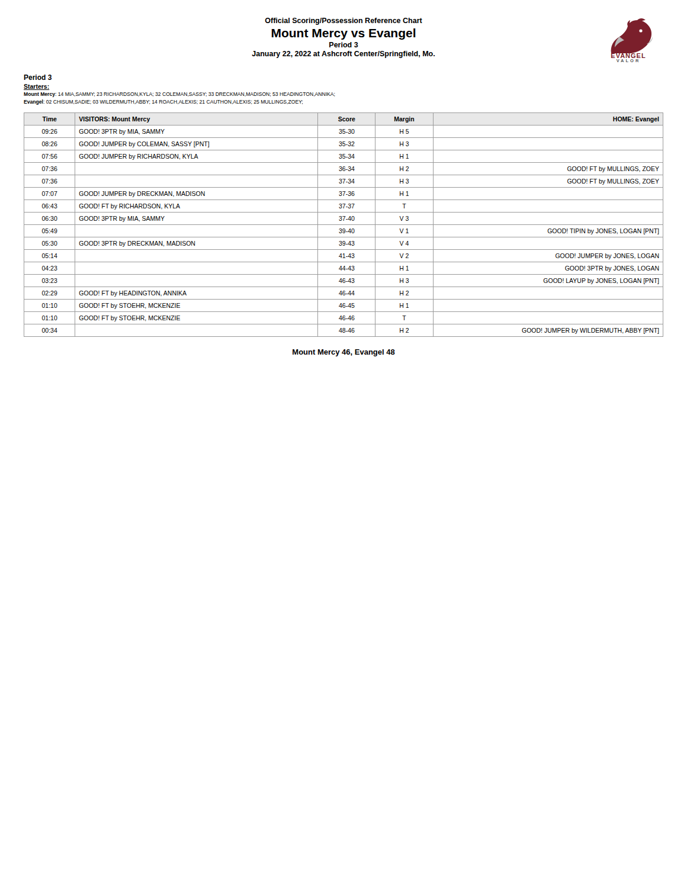EVANGEL VALOR
Official Scoring/Possession Reference Chart
Mount Mercy vs Evangel
Period 3
January 22, 2022 at Ashcroft Center/Springfield, Mo.
Period 3
Starters:
Mount Mercy: 14 MIA,SAMMY; 23 RICHARDSON,KYLA; 32 COLEMAN,SASSY; 33 DRECKMAN,MADISON; 53 HEADINGTON,ANNIKA;
Evangel: 02 CHISUM,SADIE; 03 WILDERMUTH,ABBY; 14 ROACH,ALEXIS; 21 CAUTHON,ALEXIS; 25 MULLINGS,ZOEY;
| Time | VISITORS: Mount Mercy | Score | Margin | HOME: Evangel |
| --- | --- | --- | --- | --- |
| 09:26 | GOOD! 3PTR by MIA, SAMMY | 35-30 | H 5 | |
| 08:26 | GOOD! JUMPER by COLEMAN, SASSY [PNT] | 35-32 | H 3 | |
| 07:56 | GOOD! JUMPER by RICHARDSON, KYLA | 35-34 | H 1 | |
| 07:36 | | 36-34 | H 2 | GOOD! FT by MULLINGS, ZOEY |
| 07:36 | | 37-34 | H 3 | GOOD! FT by MULLINGS, ZOEY |
| 07:07 | GOOD! JUMPER by DRECKMAN, MADISON | 37-36 | H 1 | |
| 06:43 | GOOD! FT by RICHARDSON, KYLA | 37-37 | T | |
| 06:30 | GOOD! 3PTR by MIA, SAMMY | 37-40 | V 3 | |
| 05:49 | | 39-40 | V 1 | GOOD! TIPIN by JONES, LOGAN [PNT] |
| 05:30 | GOOD! 3PTR by DRECKMAN, MADISON | 39-43 | V 4 | |
| 05:14 | | 41-43 | V 2 | GOOD! JUMPER by JONES, LOGAN |
| 04:23 | | 44-43 | H 1 | GOOD! 3PTR by JONES, LOGAN |
| 03:23 | | 46-43 | H 3 | GOOD! LAYUP by JONES, LOGAN [PNT] |
| 02:29 | GOOD! FT by HEADINGTON, ANNIKA | 46-44 | H 2 | |
| 01:10 | GOOD! FT by STOEHR, MCKENZIE | 46-45 | H 1 | |
| 01:10 | GOOD! FT by STOEHR, MCKENZIE | 46-46 | T | |
| 00:34 | | 48-46 | H 2 | GOOD! JUMPER by WILDERMUTH, ABBY [PNT] |
Mount Mercy 46, Evangel 48